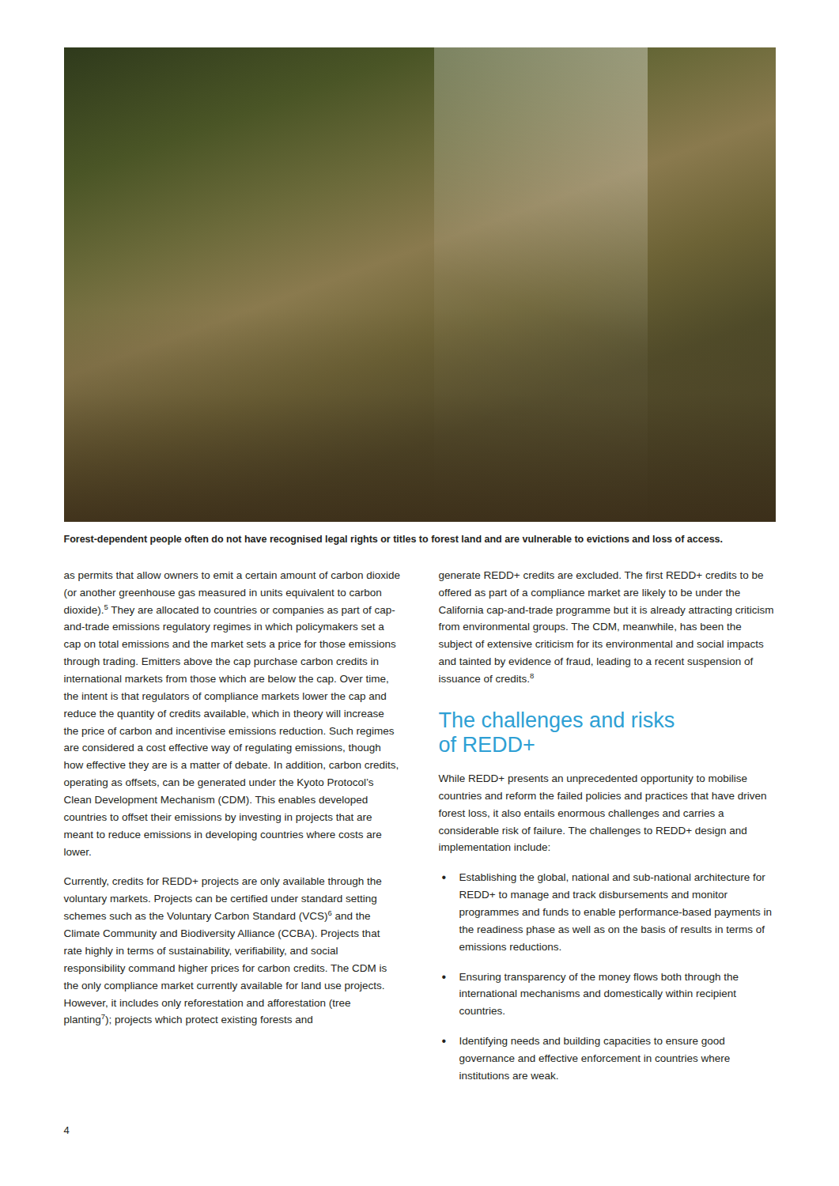© Global Witness
Forest-dependent people often do not have recognised legal rights or titles to forest land and are vulnerable to evictions and loss of access.
as permits that allow owners to emit a certain amount of carbon dioxide (or another greenhouse gas measured in units equivalent to carbon dioxide).5 They are allocated to countries or companies as part of cap-and-trade emissions regulatory regimes in which policymakers set a cap on total emissions and the market sets a price for those emissions through trading. Emitters above the cap purchase carbon credits in international markets from those which are below the cap. Over time, the intent is that regulators of compliance markets lower the cap and reduce the quantity of credits available, which in theory will increase the price of carbon and incentivise emissions reduction. Such regimes are considered a cost effective way of regulating emissions, though how effective they are is a matter of debate. In addition, carbon credits, operating as offsets, can be generated under the Kyoto Protocol’s Clean Development Mechanism (CDM). This enables developed countries to offset their emissions by investing in projects that are meant to reduce emissions in developing countries where costs are lower.
Currently, credits for REDD+ projects are only available through the voluntary markets. Projects can be certified under standard setting schemes such as the Voluntary Carbon Standard (VCS)6 and the Climate Community and Biodiversity Alliance (CCBA). Projects that rate highly in terms of sustainability, verifiability, and social responsibility command higher prices for carbon credits. The CDM is the only compliance market currently available for land use projects. However, it includes only reforestation and afforestation (tree planting7); projects which protect existing forests and
generate REDD+ credits are excluded. The first REDD+ credits to be offered as part of a compliance market are likely to be under the California cap-and-trade programme but it is already attracting criticism from environmental groups. The CDM, meanwhile, has been the subject of extensive criticism for its environmental and social impacts and tainted by evidence of fraud, leading to a recent suspension of issuance of credits.8
The challenges and risks
of REDD+
While REDD+ presents an unprecedented opportunity to mobilise countries and reform the failed policies and practices that have driven forest loss, it also entails enormous challenges and carries a considerable risk of failure. The challenges to REDD+ design and implementation include:
Establishing the global, national and sub-national architecture for REDD+ to manage and track disbursements and monitor programmes and funds to enable performance-based payments in the readiness phase as well as on the basis of results in terms of emissions reductions.
Ensuring transparency of the money flows both through the international mechanisms and domestically within recipient countries.
Identifying needs and building capacities to ensure good governance and effective enforcement in countries where institutions are weak.
4